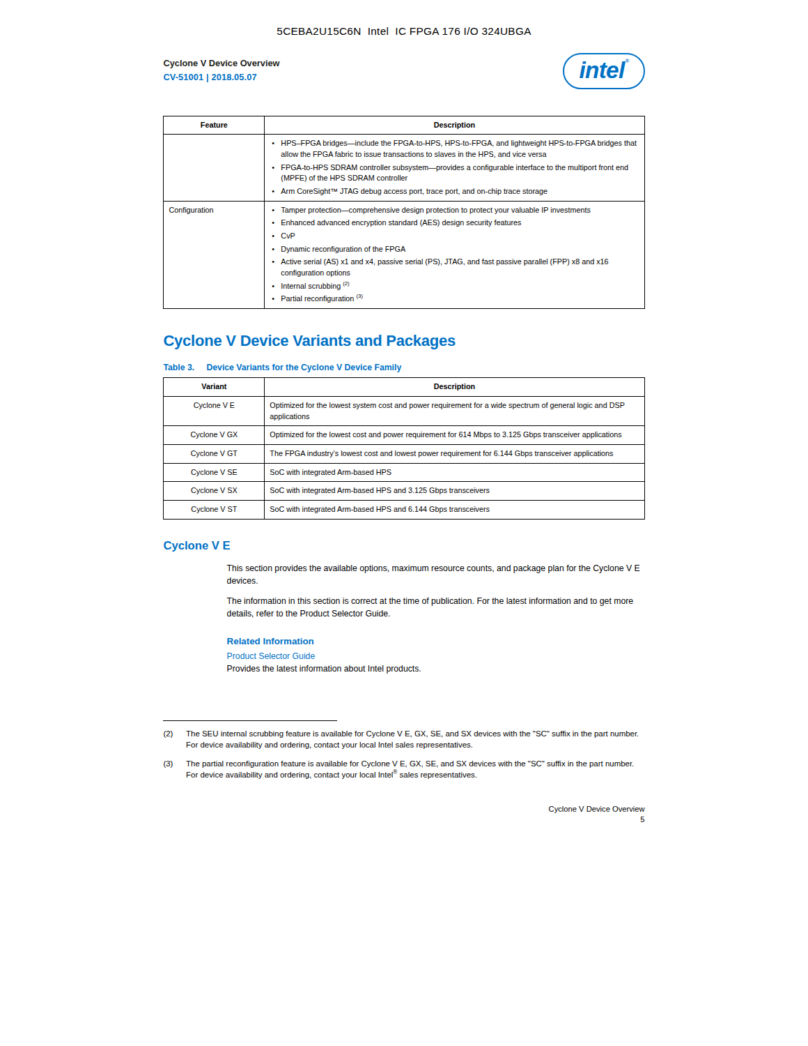5CEBA2U15C6N Intel IC FPGA 176 I/O 324UBGA
Cyclone V Device Overview
CV-51001 | 2018.05.07
intel®
| Feature | Description |
| --- | --- |
| | HPS–FPGA bridges—include the FPGA-to-HPS, HPS-to-FPGA, and lightweight HPS-to-FPGA bridges that allow the FPGA fabric to issue transactions to slaves in the HPS, and vice versa FPGA-to-HPS SDRAM controller subsystem—provides a configurable interface to the multiport front end (MPFE) of the HPS SDRAM controller Arm CoreSight™ JTAG debug access port, trace port, and on-chip trace storage |
| Configuration | Tamper protection—comprehensive design protection to protect your valuable IP investments Enhanced advanced encryption standard (AES) design security features CvP Dynamic reconfiguration of the FPGA Active serial (AS) x1 and x4, passive serial (PS), JTAG, and fast passive parallel (FPP) x8 and x16 configuration options Internal scrubbing (2) Partial reconfiguration (3) |
Cyclone V Device Variants and Packages
Table 3. Device Variants for the Cyclone V Device Family
| Variant | Description |
| --- | --- |
| Cyclone V E | Optimized for the lowest system cost and power requirement for a wide spectrum of general logic and DSP applications |
| Cyclone V GX | Optimized for the lowest cost and power requirement for 614 Mbps to 3.125 Gbps transceiver applications |
| Cyclone V GT | The FPGA industry’s lowest cost and lowest power requirement for 6.144 Gbps transceiver applications |
| Cyclone V SE | SoC with integrated Arm-based HPS |
| Cyclone V SX | SoC with integrated Arm-based HPS and 3.125 Gbps transceivers |
| Cyclone V ST | SoC with integrated Arm-based HPS and 6.144 Gbps transceivers |
Cyclone V E
This section provides the available options, maximum resource counts, and package plan for the Cyclone V E devices.
The information in this section is correct at the time of publication. For the latest information and to get more details, refer to the Product Selector Guide.
Related Information
Product Selector Guide
Provides the latest information about Intel products.
(2)
The SEU internal scrubbing feature is available for Cyclone V E, GX, SE, and SX devices with the "SC" suffix in the part number. For device availability and ordering, contact your local Intel sales representatives.
(3)
The partial reconfiguration feature is available for Cyclone V E, GX, SE, and SX devices with the "SC" suffix in the part number. For device availability and ordering, contact your local Intel® sales representatives.
Cyclone V Device Overview 5